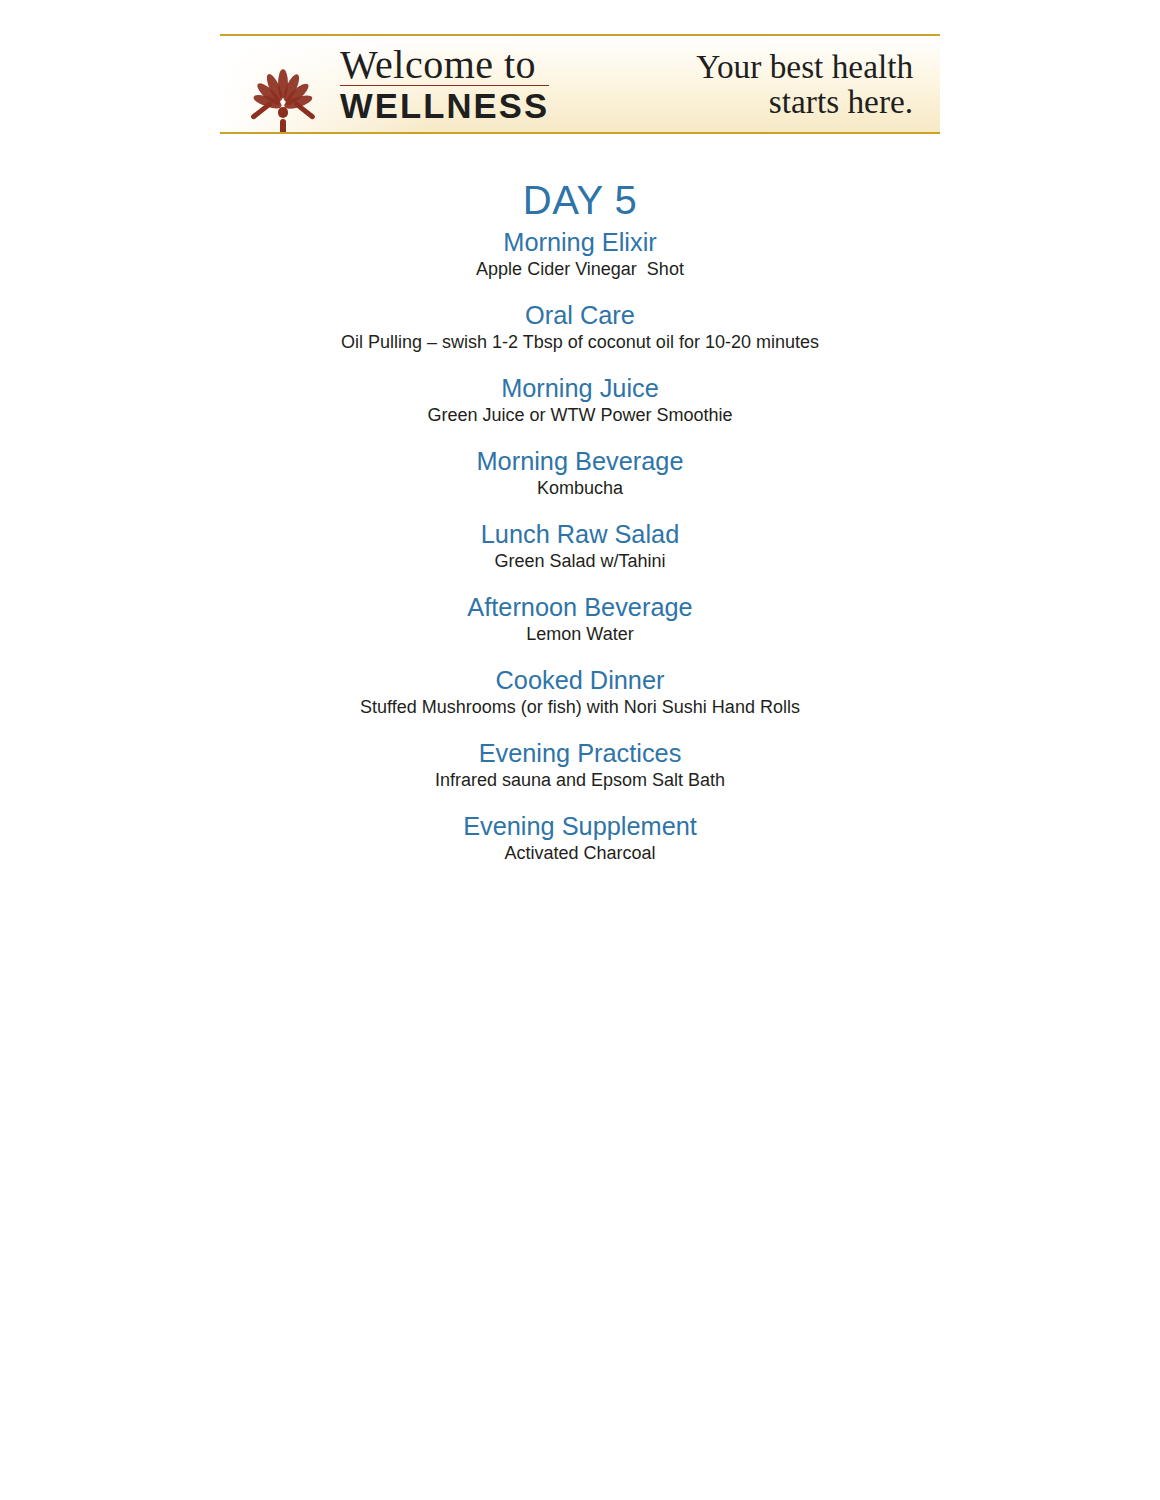Welcome to
WELLNESS
Your best health
starts here.
DAY 5
Morning Elixir
Apple Cider Vinegar Shot
Oral Care
Oil Pulling – swish 1-2 Tbsp of coconut oil for 10-20 minutes
Morning Juice
Green Juice or WTW Power Smoothie
Morning Beverage
Kombucha
Lunch Raw Salad
Green Salad w/Tahini
Afternoon Beverage
Lemon Water
Cooked Dinner
Stuffed Mushrooms (or fish) with Nori Sushi Hand Rolls
Evening Practices
Infrared sauna and Epsom Salt Bath
Evening Supplement
Activated Charcoal